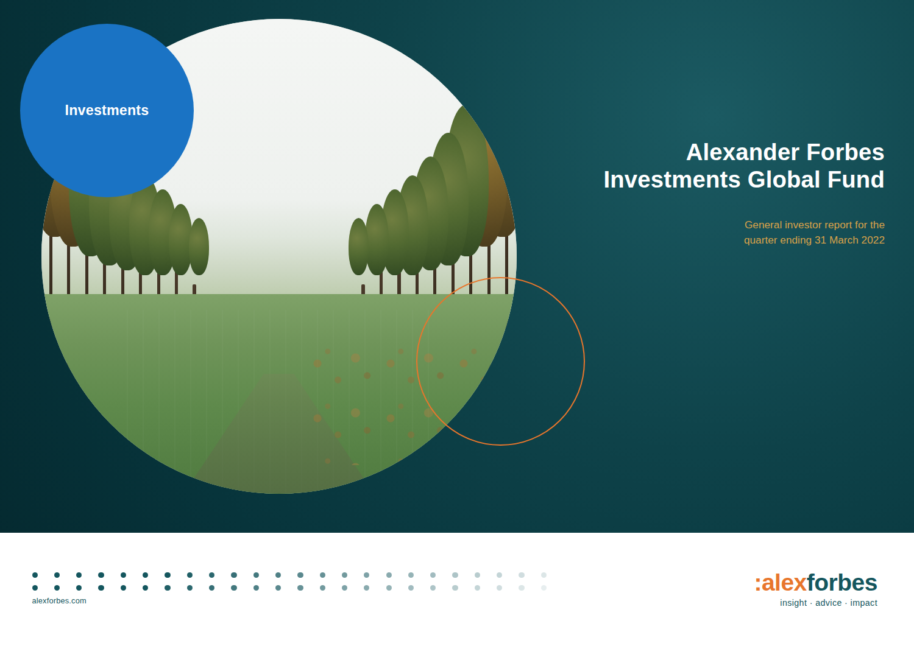Investments
Alexander Forbes
Investments Global Fund
General investor report for the
quarter ending 31 March 2022
alexforbes.com
: alex forbes
insight · advice · impact